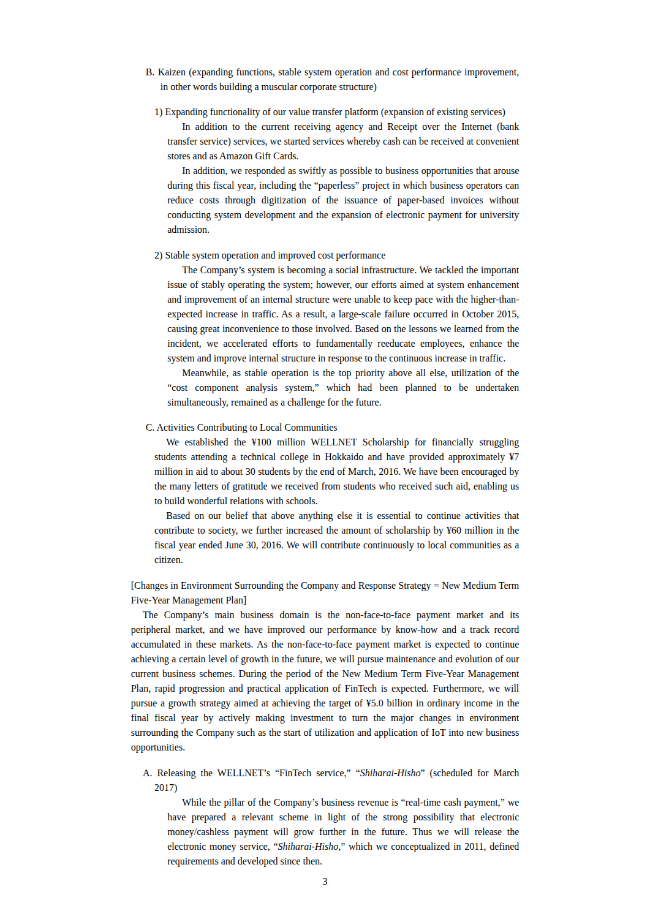B. Kaizen (expanding functions, stable system operation and cost performance improvement, in other words building a muscular corporate structure)
1) Expanding functionality of our value transfer platform (expansion of existing services)
In addition to the current receiving agency and Receipt over the Internet (bank transfer service) services, we started services whereby cash can be received at convenient stores and as Amazon Gift Cards.
In addition, we responded as swiftly as possible to business opportunities that arouse during this fiscal year, including the “paperless” project in which business operators can reduce costs through digitization of the issuance of paper-based invoices without conducting system development and the expansion of electronic payment for university admission.
2) Stable system operation and improved cost performance
The Company’s system is becoming a social infrastructure. We tackled the important issue of stably operating the system; however, our efforts aimed at system enhancement and improvement of an internal structure were unable to keep pace with the higher-than-expected increase in traffic. As a result, a large-scale failure occurred in October 2015, causing great inconvenience to those involved. Based on the lessons we learned from the incident, we accelerated efforts to fundamentally reeducate employees, enhance the system and improve internal structure in response to the continuous increase in traffic.
Meanwhile, as stable operation is the top priority above all else, utilization of the “cost component analysis system,” which had been planned to be undertaken simultaneously, remained as a challenge for the future.
C. Activities Contributing to Local Communities
We established the ¥100 million WELLNET Scholarship for financially struggling students attending a technical college in Hokkaido and have provided approximately ¥7 million in aid to about 30 students by the end of March, 2016. We have been encouraged by the many letters of gratitude we received from students who received such aid, enabling us to build wonderful relations with schools.
Based on our belief that above anything else it is essential to continue activities that contribute to society, we further increased the amount of scholarship by ¥60 million in the fiscal year ended June 30, 2016. We will contribute continuously to local communities as a citizen.
[Changes in Environment Surrounding the Company and Response Strategy = New Medium Term Five-Year Management Plan]
The Company’s main business domain is the non-face-to-face payment market and its peripheral market, and we have improved our performance by know-how and a track record accumulated in these markets. As the non-face-to-face payment market is expected to continue achieving a certain level of growth in the future, we will pursue maintenance and evolution of our current business schemes. During the period of the New Medium Term Five-Year Management Plan, rapid progression and practical application of FinTech is expected. Furthermore, we will pursue a growth strategy aimed at achieving the target of ¥5.0 billion in ordinary income in the final fiscal year by actively making investment to turn the major changes in environment surrounding the Company such as the start of utilization and application of IoT into new business opportunities.
A. Releasing the WELLNET’s “FinTech service,” “Shiharai-Hisho” (scheduled for March 2017)
While the pillar of the Company’s business revenue is “real-time cash payment,” we have prepared a relevant scheme in light of the strong possibility that electronic money/cashless payment will grow further in the future. Thus we will release the electronic money service, “Shiharai-Hisho,” which we conceptualized in 2011, defined requirements and developed since then.
3